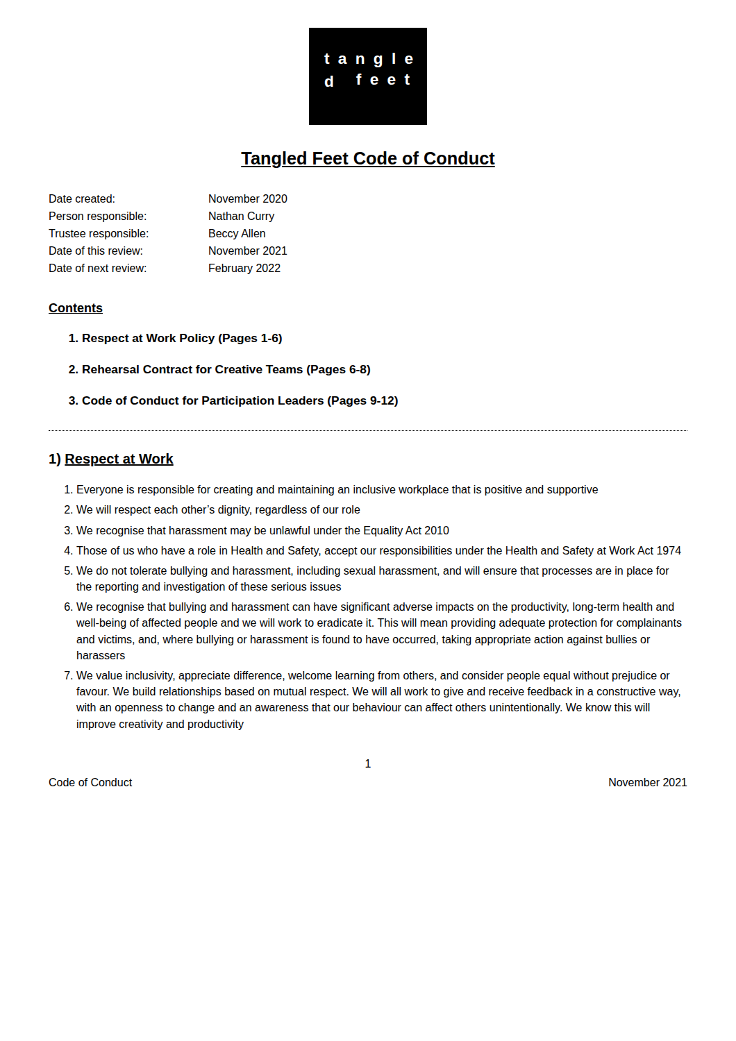t a n g l e d f e e t
Tangled Feet Code of Conduct
| Date created: | November 2020 |
| Person responsible: | Nathan Curry |
| Trustee responsible: | Beccy Allen |
| Date of this review: | November 2021 |
| Date of next review: | February 2022 |
Contents
Respect at Work Policy (Pages 1-6)
Rehearsal Contract for Creative Teams (Pages 6-8)
Code of Conduct for Participation Leaders (Pages 9-12)
1) Respect at Work
Everyone is responsible for creating and maintaining an inclusive workplace that is positive and supportive
We will respect each other’s dignity, regardless of our role
We recognise that harassment may be unlawful under the Equality Act 2010
Those of us who have a role in Health and Safety, accept our responsibilities under the Health and Safety at Work Act 1974
We do not tolerate bullying and harassment, including sexual harassment, and will ensure that processes are in place for the reporting and investigation of these serious issues
We recognise that bullying and harassment can have significant adverse impacts on the productivity, long-term health and well-being of affected people and we will work to eradicate it. This will mean providing adequate protection for complainants and victims, and, where bullying or harassment is found to have occurred, taking appropriate action against bullies or harassers
We value inclusivity, appreciate difference, welcome learning from others, and consider people equal without prejudice or favour. We build relationships based on mutual respect. We will all work to give and receive feedback in a constructive way, with an openness to change and an awareness that our behaviour can affect others unintentionally. We know this will improve creativity and productivity
1
Code of Conduct November 2021